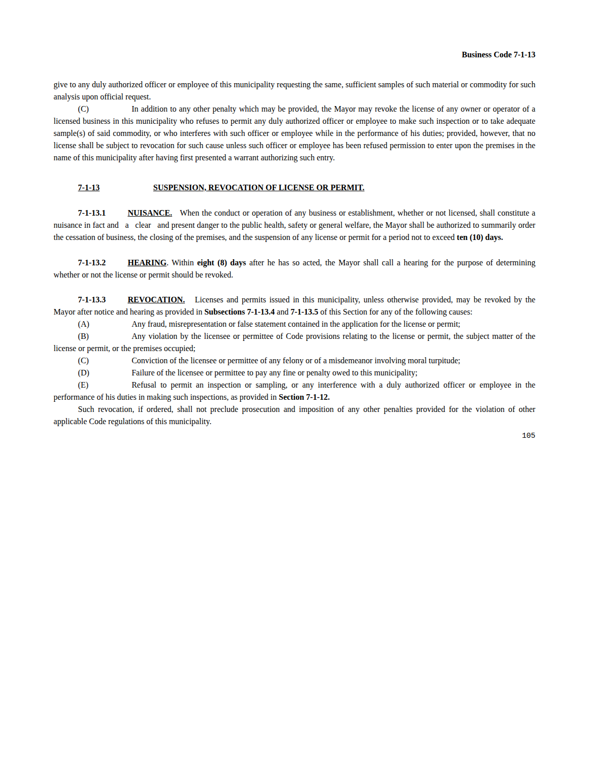Business Code 7-1-13
give to any duly authorized officer or employee of this municipality requesting the same, sufficient samples of such material or commodity for such analysis upon official request.
(C) In addition to any other penalty which may be provided, the Mayor may revoke the license of any owner or operator of a licensed business in this municipality who refuses to permit any duly authorized officer or employee to make such inspection or to take adequate sample(s) of said commodity, or who interferes with such officer or employee while in the performance of his duties; provided, however, that no license shall be subject to revocation for such cause unless such officer or employee has been refused permission to enter upon the premises in the name of this municipality after having first presented a warrant authorizing such entry.
7-1-13 SUSPENSION, REVOCATION OF LICENSE OR PERMIT.
7-1-13.1 NUISANCE. When the conduct or operation of any business or establishment, whether or not licensed, shall constitute a nuisance in fact and a clear and present danger to the public health, safety or general welfare, the Mayor shall be authorized to summarily order the cessation of business, the closing of the premises, and the suspension of any license or permit for a period not to exceed ten (10) days.
7-1-13.2 HEARING. Within eight (8) days after he has so acted, the Mayor shall call a hearing for the purpose of determining whether or not the license or permit should be revoked.
7-1-13.3 REVOCATION. Licenses and permits issued in this municipality, unless otherwise provided, may be revoked by the Mayor after notice and hearing as provided in Subsections 7-1-13.4 and 7-1-13.5 of this Section for any of the following causes:
(A) Any fraud, misrepresentation or false statement contained in the application for the license or permit;
(B) Any violation by the licensee or permittee of Code provisions relating to the license or permit, the subject matter of the license or permit, or the premises occupied;
(C) Conviction of the licensee or permittee of any felony or of a misdemeanor involving moral turpitude;
(D) Failure of the licensee or permittee to pay any fine or penalty owed to this municipality;
(E) Refusal to permit an inspection or sampling, or any interference with a duly authorized officer or employee in the performance of his duties in making such inspections, as provided in Section 7-1-12.
Such revocation, if ordered, shall not preclude prosecution and imposition of any other penalties provided for the violation of other applicable Code regulations of this municipality.
105